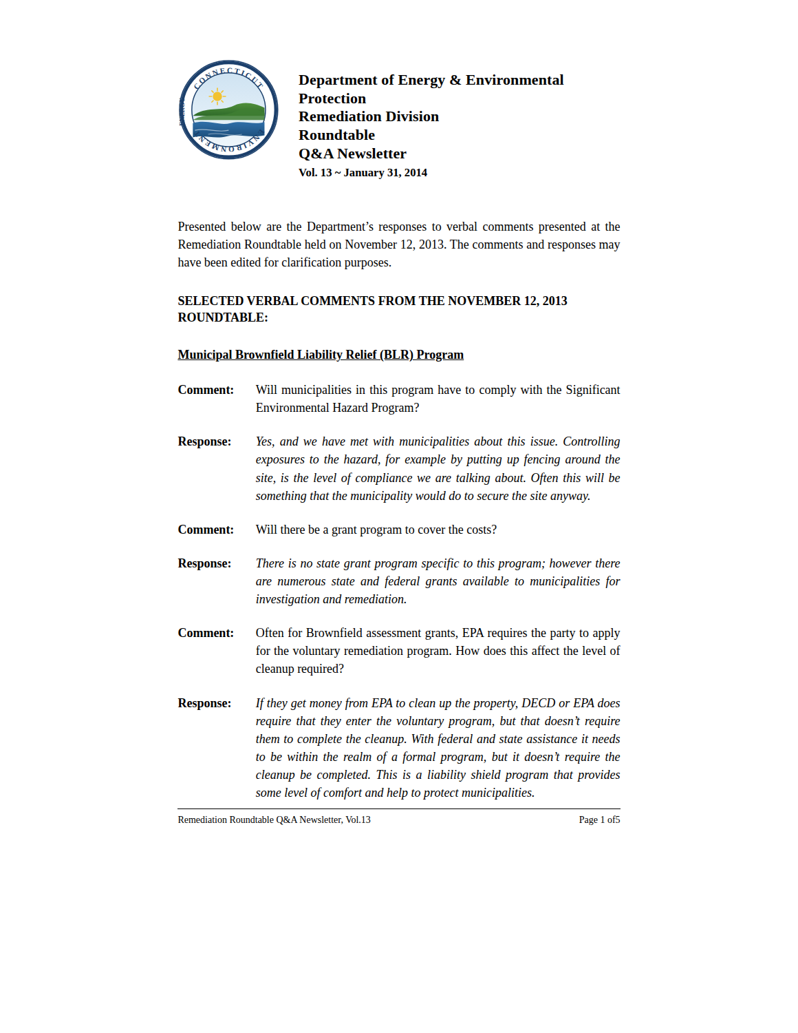CONNECTICUT ENVIRONMENT ENERGY
Department of Energy & Environmental Protection
Remediation Division
Roundtable
Q&A Newsletter
Vol. 13 ~ January 31, 2014
Presented below are the Department’s responses to verbal comments presented at the Remediation Roundtable held on November 12, 2013. The comments and responses may have been edited for clarification purposes.
SELECTED VERBAL COMMENTS FROM THE NOVEMBER 12, 2013 ROUNDTABLE:
Municipal Brownfield Liability Relief (BLR) Program
Comment:
Will municipalities in this program have to comply with the Significant Environmental Hazard Program?
Response:
Yes, and we have met with municipalities about this issue. Controlling exposures to the hazard, for example by putting up fencing around the site, is the level of compliance we are talking about. Often this will be something that the municipality would do to secure the site anyway.
Comment:
Will there be a grant program to cover the costs?
Response:
There is no state grant program specific to this program; however there are numerous state and federal grants available to municipalities for investigation and remediation.
Comment:
Often for Brownfield assessment grants, EPA requires the party to apply for the voluntary remediation program. How does this affect the level of cleanup required?
Response:
If they get money from EPA to clean up the property, DECD or EPA does require that they enter the voluntary program, but that doesn’t require them to complete the cleanup. With federal and state assistance it needs to be within the realm of a formal program, but it doesn’t require the cleanup be completed. This is a liability shield program that provides some level of comfort and help to protect municipalities.
Remediation Roundtable Q&A Newsletter, Vol.13 Page 1 of5